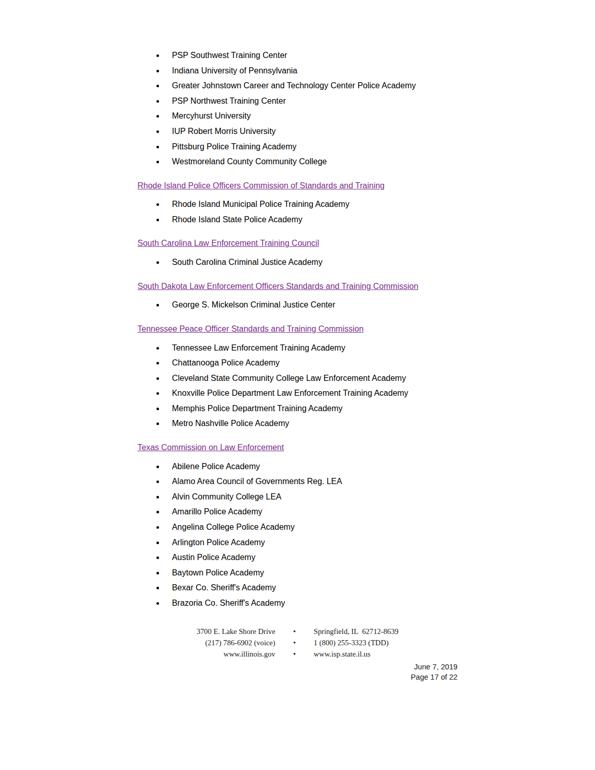PSP Southwest Training Center
Indiana University of Pennsylvania
Greater Johnstown Career and Technology Center Police Academy
PSP Northwest Training Center
Mercyhurst University
IUP Robert Morris University
Pittsburg Police Training Academy
Westmoreland County Community College
Rhode Island Police Officers Commission of Standards and Training
Rhode Island Municipal Police Training Academy
Rhode Island State Police Academy
South Carolina Law Enforcement Training Council
South Carolina Criminal Justice Academy
South Dakota Law Enforcement Officers Standards and Training Commission
George S. Mickelson Criminal Justice Center
Tennessee Peace Officer Standards and Training Commission
Tennessee Law Enforcement Training Academy
Chattanooga Police Academy
Cleveland State Community College Law Enforcement Academy
Knoxville Police Department Law Enforcement Training Academy
Memphis Police Department Training Academy
Metro Nashville Police Academy
Texas Commission on Law Enforcement
Abilene Police Academy
Alamo Area Council of Governments Reg. LEA
Alvin Community College LEA
Amarillo Police Academy
Angelina College Police Academy
Arlington Police Academy
Austin Police Academy
Baytown Police Academy
Bexar Co. Sheriff's Academy
Brazoria Co. Sheriff's Academy
| 3700 E. Lake Shore Drive | • | Springfield, IL 62712-8639 |
| (217) 786-6902 (voice) | • | 1 (800) 255-3323 (TDD) |
| www.illinois.gov | • | www.isp.state.il.us |
June 7, 2019
Page 17 of 22